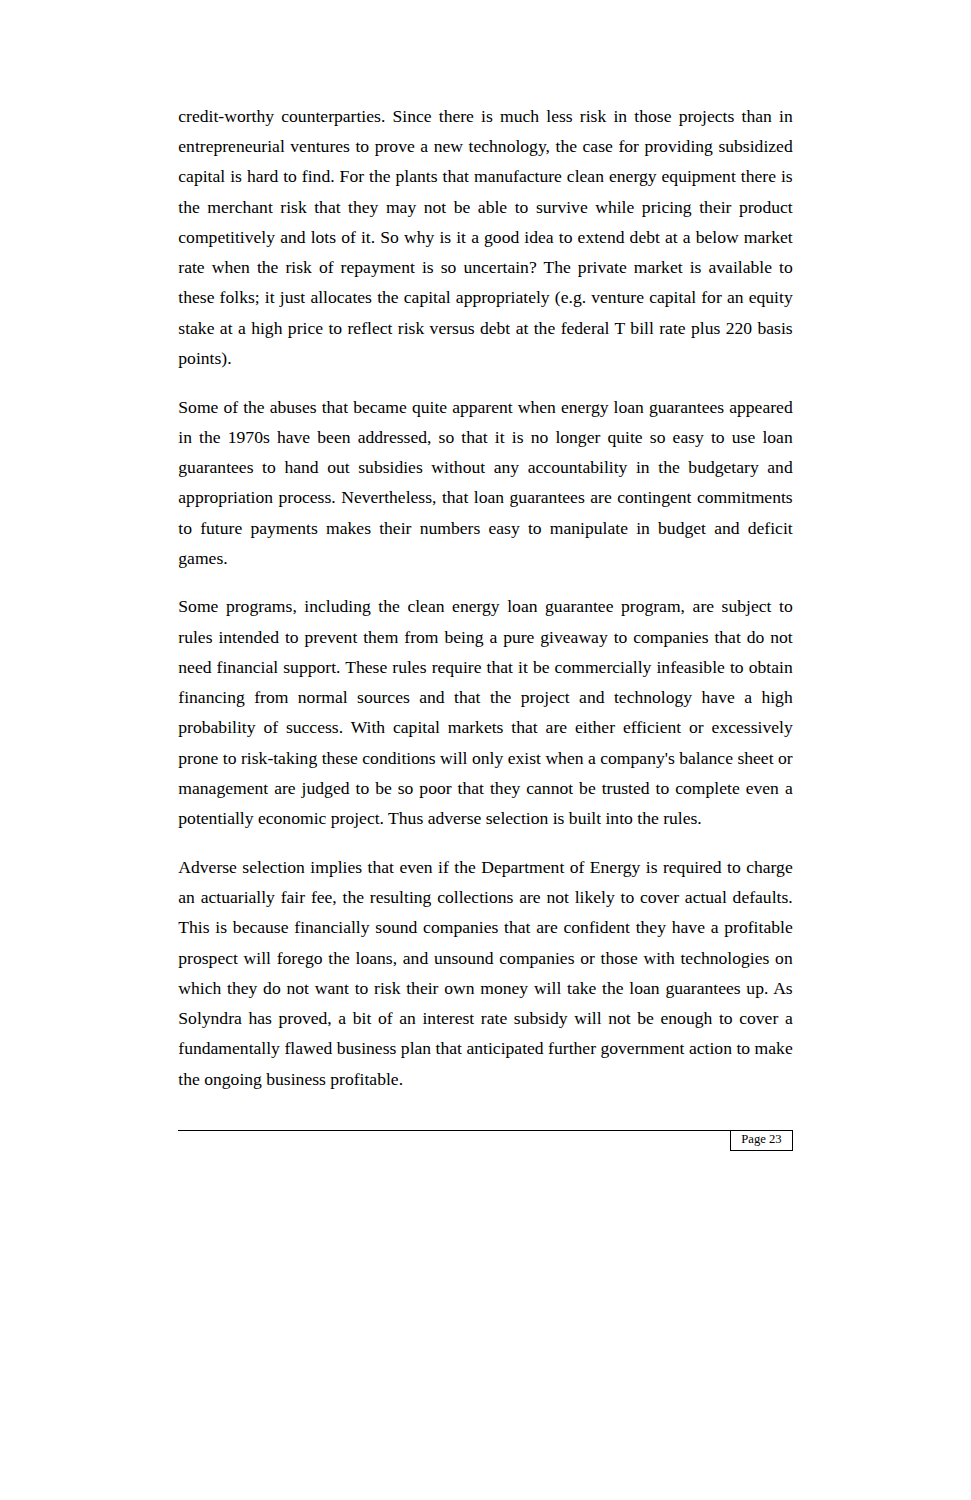credit-worthy counterparties. Since there is much less risk in those projects than in entrepreneurial ventures to prove a new technology, the case for providing subsidized capital is hard to find. For the plants that manufacture clean energy equipment there is the merchant risk that they may not be able to survive while pricing their product competitively and lots of it. So why is it a good idea to extend debt at a below market rate when the risk of repayment is so uncertain? The private market is available to these folks; it just allocates the capital appropriately (e.g. venture capital for an equity stake at a high price to reflect risk versus debt at the federal T bill rate plus 220 basis points).
Some of the abuses that became quite apparent when energy loan guarantees appeared in the 1970s have been addressed, so that it is no longer quite so easy to use loan guarantees to hand out subsidies without any accountability in the budgetary and appropriation process. Nevertheless, that loan guarantees are contingent commitments to future payments makes their numbers easy to manipulate in budget and deficit games.
Some programs, including the clean energy loan guarantee program, are subject to rules intended to prevent them from being a pure giveaway to companies that do not need financial support. These rules require that it be commercially infeasible to obtain financing from normal sources and that the project and technology have a high probability of success. With capital markets that are either efficient or excessively prone to risk-taking these conditions will only exist when a company's balance sheet or management are judged to be so poor that they cannot be trusted to complete even a potentially economic project. Thus adverse selection is built into the rules.
Adverse selection implies that even if the Department of Energy is required to charge an actuarially fair fee, the resulting collections are not likely to cover actual defaults. This is because financially sound companies that are confident they have a profitable prospect will forego the loans, and unsound companies or those with technologies on which they do not want to risk their own money will take the loan guarantees up. As Solyndra has proved, a bit of an interest rate subsidy will not be enough to cover a fundamentally flawed business plan that anticipated further government action to make the ongoing business profitable.
Page 23